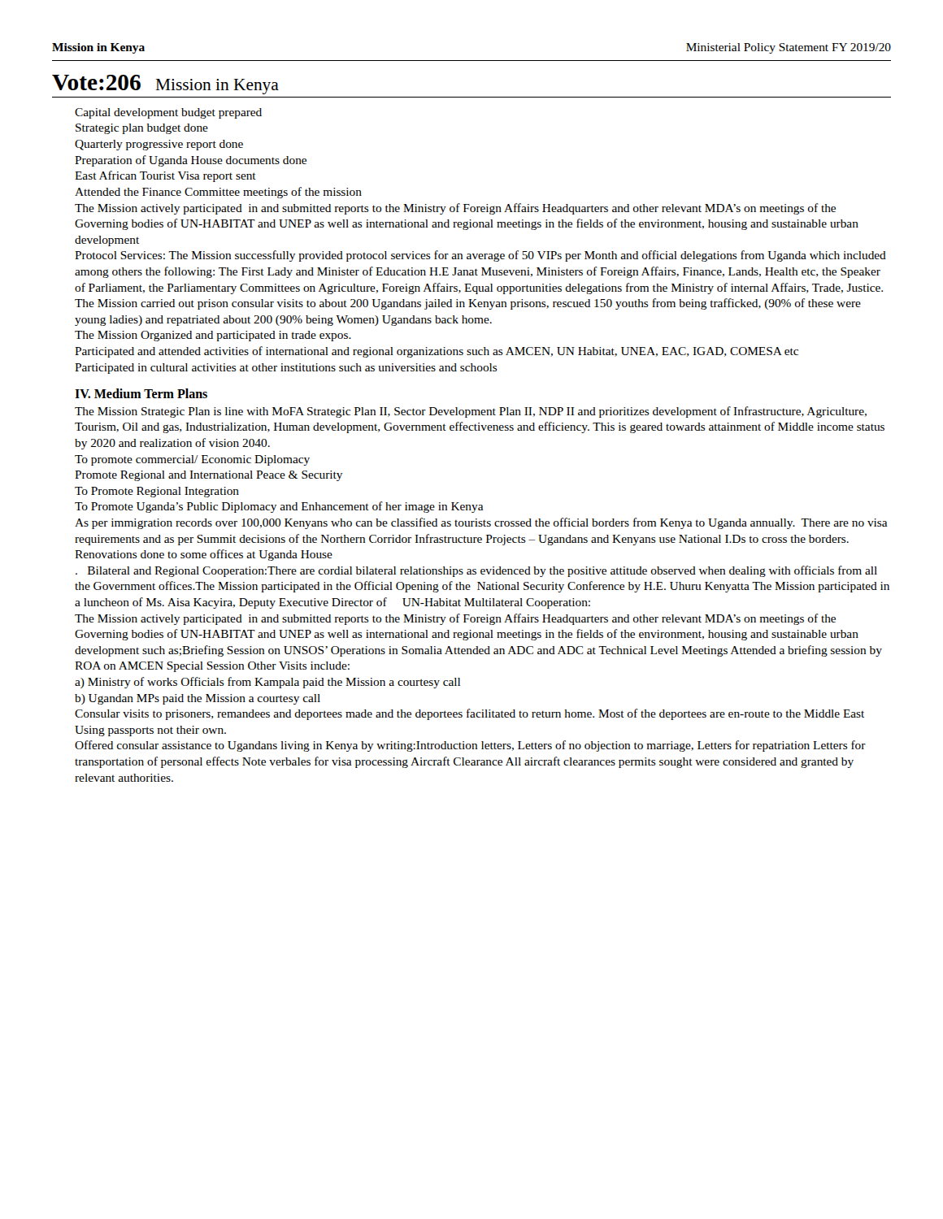Mission in Kenya
Ministerial Policy Statement FY 2019/20
Vote:206 Mission in Kenya
Capital development budget prepared
Strategic plan budget done
Quarterly progressive report done
Preparation of Uganda House documents done
East African Tourist Visa report sent
Attended the Finance Committee meetings of the mission
The Mission actively participated in and submitted reports to the Ministry of Foreign Affairs Headquarters and other relevant MDA’s on meetings of the Governing bodies of UN-HABITAT and UNEP as well as international and regional meetings in the fields of the environment, housing and sustainable urban development
Protocol Services: The Mission successfully provided protocol services for an average of 50 VIPs per Month and official delegations from Uganda which included among others the following: The First Lady and Minister of Education H.E Janat Museveni, Ministers of Foreign Affairs, Finance, Lands, Health etc, the Speaker of Parliament, the Parliamentary Committees on Agriculture, Foreign Affairs, Equal opportunities delegations from the Ministry of internal Affairs, Trade, Justice.
The Mission carried out prison consular visits to about 200 Ugandans jailed in Kenyan prisons, rescued 150 youths from being trafficked, (90% of these were young ladies) and repatriated about 200 (90% being Women) Ugandans back home.
The Mission Organized and participated in trade expos.
Participated and attended activities of international and regional organizations such as AMCEN, UN Habitat, UNEA, EAC, IGAD, COMESA etc
Participated in cultural activities at other institutions such as universities and schools
IV. Medium Term Plans
The Mission Strategic Plan is line with MoFA Strategic Plan II, Sector Development Plan II, NDP II and prioritizes development of Infrastructure, Agriculture, Tourism, Oil and gas, Industrialization, Human development, Government effectiveness and efficiency. This is geared towards attainment of Middle income status by 2020 and realization of vision 2040.
To promote commercial/ Economic Diplomacy
Promote Regional and International Peace & Security
To Promote Regional Integration
To Promote Uganda’s Public Diplomacy and Enhancement of her image in Kenya
As per immigration records over 100,000 Kenyans who can be classified as tourists crossed the official borders from Kenya to Uganda annually. There are no visa requirements and as per Summit decisions of the Northern Corridor Infrastructure Projects – Ugandans and Kenyans use National I.Ds to cross the borders. Renovations done to some offices at Uganda House
. Bilateral and Regional Cooperation:There are cordial bilateral relationships as evidenced by the positive attitude observed when dealing with officials from all the Government offices.The Mission participated in the Official Opening of the National Security Conference by H.E. Uhuru Kenyatta The Mission participated in a luncheon of Ms. Aisa Kacyira, Deputy Executive Director of UN-Habitat Multilateral Cooperation:
The Mission actively participated in and submitted reports to the Ministry of Foreign Affairs Headquarters and other relevant MDA’s on meetings of the Governing bodies of UN-HABITAT and UNEP as well as international and regional meetings in the fields of the environment, housing and sustainable urban development such as;Briefing Session on UNSOS’ Operations in Somalia Attended an ADC and ADC at Technical Level Meetings Attended a briefing session by ROA on AMCEN Special Session Other Visits include:
a) Ministry of works Officials from Kampala paid the Mission a courtesy call
b) Ugandan MPs paid the Mission a courtesy call
Consular visits to prisoners, remandees and deportees made and the deportees facilitated to return home. Most of the deportees are en-route to the Middle East Using passports not their own.
Offered consular assistance to Ugandans living in Kenya by writing:Introduction letters, Letters of no objection to marriage, Letters for repatriation Letters for transportation of personal effects Note verbales for visa processing Aircraft Clearance All aircraft clearances permits sought were considered and granted by relevant authorities.